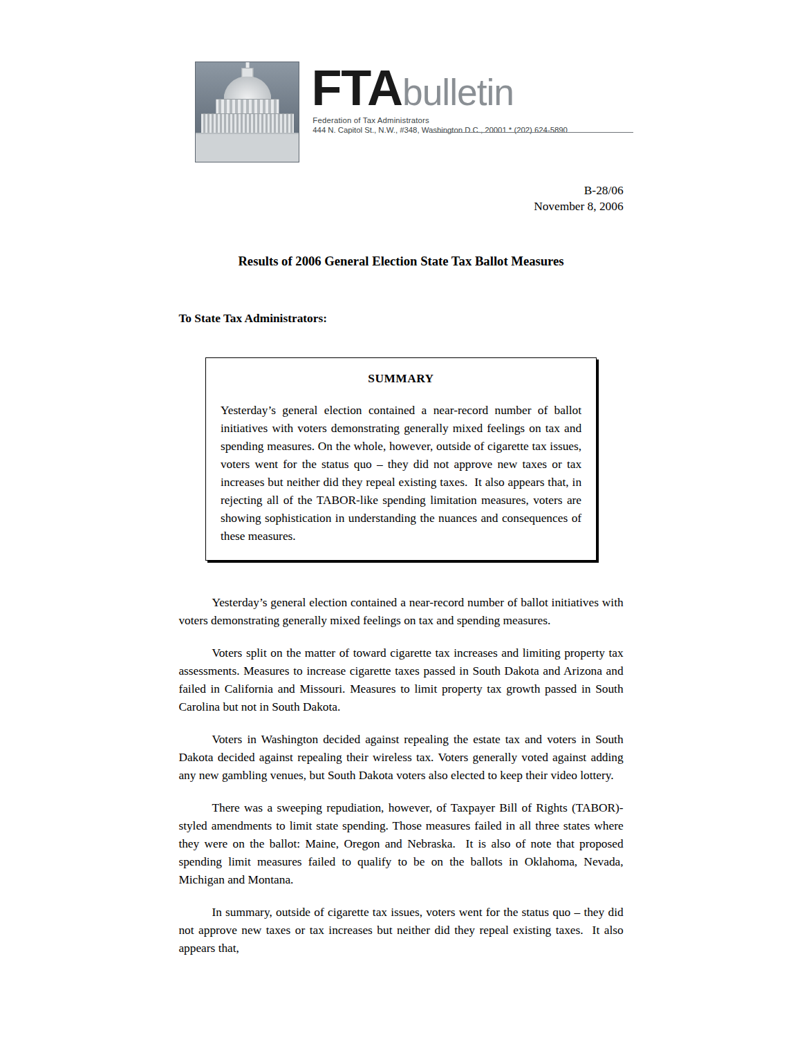FTA bulletin
Federation of Tax Administrators
444 N. Capitol St., N.W., #348, Washington D.C., 20001 * (202) 624-5890
B-28/06
November 8, 2006
Results of 2006 General Election State Tax Ballot Measures
To State Tax Administrators:
SUMMARY
Yesterday’s general election contained a near-record number of ballot initiatives with voters demonstrating generally mixed feelings on tax and spending measures. On the whole, however, outside of cigarette tax issues, voters went for the status quo – they did not approve new taxes or tax increases but neither did they repeal existing taxes. It also appears that, in rejecting all of the TABOR-like spending limitation measures, voters are showing sophistication in understanding the nuances and consequences of these measures.
Yesterday’s general election contained a near-record number of ballot initiatives with voters demonstrating generally mixed feelings on tax and spending measures.
Voters split on the matter of toward cigarette tax increases and limiting property tax assessments. Measures to increase cigarette taxes passed in South Dakota and Arizona and failed in California and Missouri. Measures to limit property tax growth passed in South Carolina but not in South Dakota.
Voters in Washington decided against repealing the estate tax and voters in South Dakota decided against repealing their wireless tax. Voters generally voted against adding any new gambling venues, but South Dakota voters also elected to keep their video lottery.
There was a sweeping repudiation, however, of Taxpayer Bill of Rights (TABOR)-styled amendments to limit state spending. Those measures failed in all three states where they were on the ballot: Maine, Oregon and Nebraska. It is also of note that proposed spending limit measures failed to qualify to be on the ballots in Oklahoma, Nevada, Michigan and Montana.
In summary, outside of cigarette tax issues, voters went for the status quo – they did not approve new taxes or tax increases but neither did they repeal existing taxes. It also appears that,